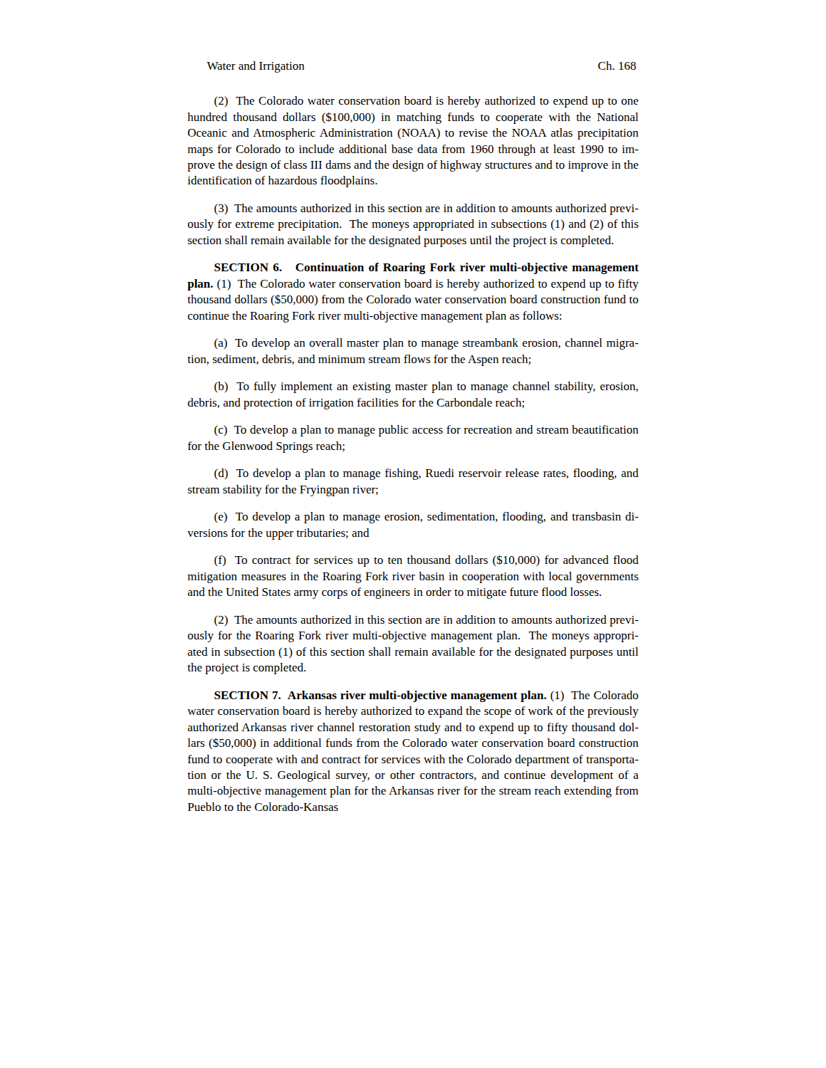Water and Irrigation Ch. 168
(2) The Colorado water conservation board is hereby authorized to expend up to one hundred thousand dollars ($100,000) in matching funds to cooperate with the National Oceanic and Atmospheric Administration (NOAA) to revise the NOAA atlas precipitation maps for Colorado to include additional base data from 1960 through at least 1990 to improve the design of class III dams and the design of highway structures and to improve in the identification of hazardous floodplains.
(3) The amounts authorized in this section are in addition to amounts authorized previously for extreme precipitation. The moneys appropriated in subsections (1) and (2) of this section shall remain available for the designated purposes until the project is completed.
SECTION 6. Continuation of Roaring Fork river multi-objective management plan. (1) The Colorado water conservation board is hereby authorized to expend up to fifty thousand dollars ($50,000) from the Colorado water conservation board construction fund to continue the Roaring Fork river multi-objective management plan as follows:
(a) To develop an overall master plan to manage streambank erosion, channel migration, sediment, debris, and minimum stream flows for the Aspen reach;
(b) To fully implement an existing master plan to manage channel stability, erosion, debris, and protection of irrigation facilities for the Carbondale reach;
(c) To develop a plan to manage public access for recreation and stream beautification for the Glenwood Springs reach;
(d) To develop a plan to manage fishing, Ruedi reservoir release rates, flooding, and stream stability for the Fryingpan river;
(e) To develop a plan to manage erosion, sedimentation, flooding, and transbasin diversions for the upper tributaries; and
(f) To contract for services up to ten thousand dollars ($10,000) for advanced flood mitigation measures in the Roaring Fork river basin in cooperation with local governments and the United States army corps of engineers in order to mitigate future flood losses.
(2) The amounts authorized in this section are in addition to amounts authorized previously for the Roaring Fork river multi-objective management plan. The moneys appropriated in subsection (1) of this section shall remain available for the designated purposes until the project is completed.
SECTION 7. Arkansas river multi-objective management plan. (1) The Colorado water conservation board is hereby authorized to expand the scope of work of the previously authorized Arkansas river channel restoration study and to expend up to fifty thousand dollars ($50,000) in additional funds from the Colorado water conservation board construction fund to cooperate with and contract for services with the Colorado department of transportation or the U. S. Geological survey, or other contractors, and continue development of a multi-objective management plan for the Arkansas river for the stream reach extending from Pueblo to the Colorado-Kansas